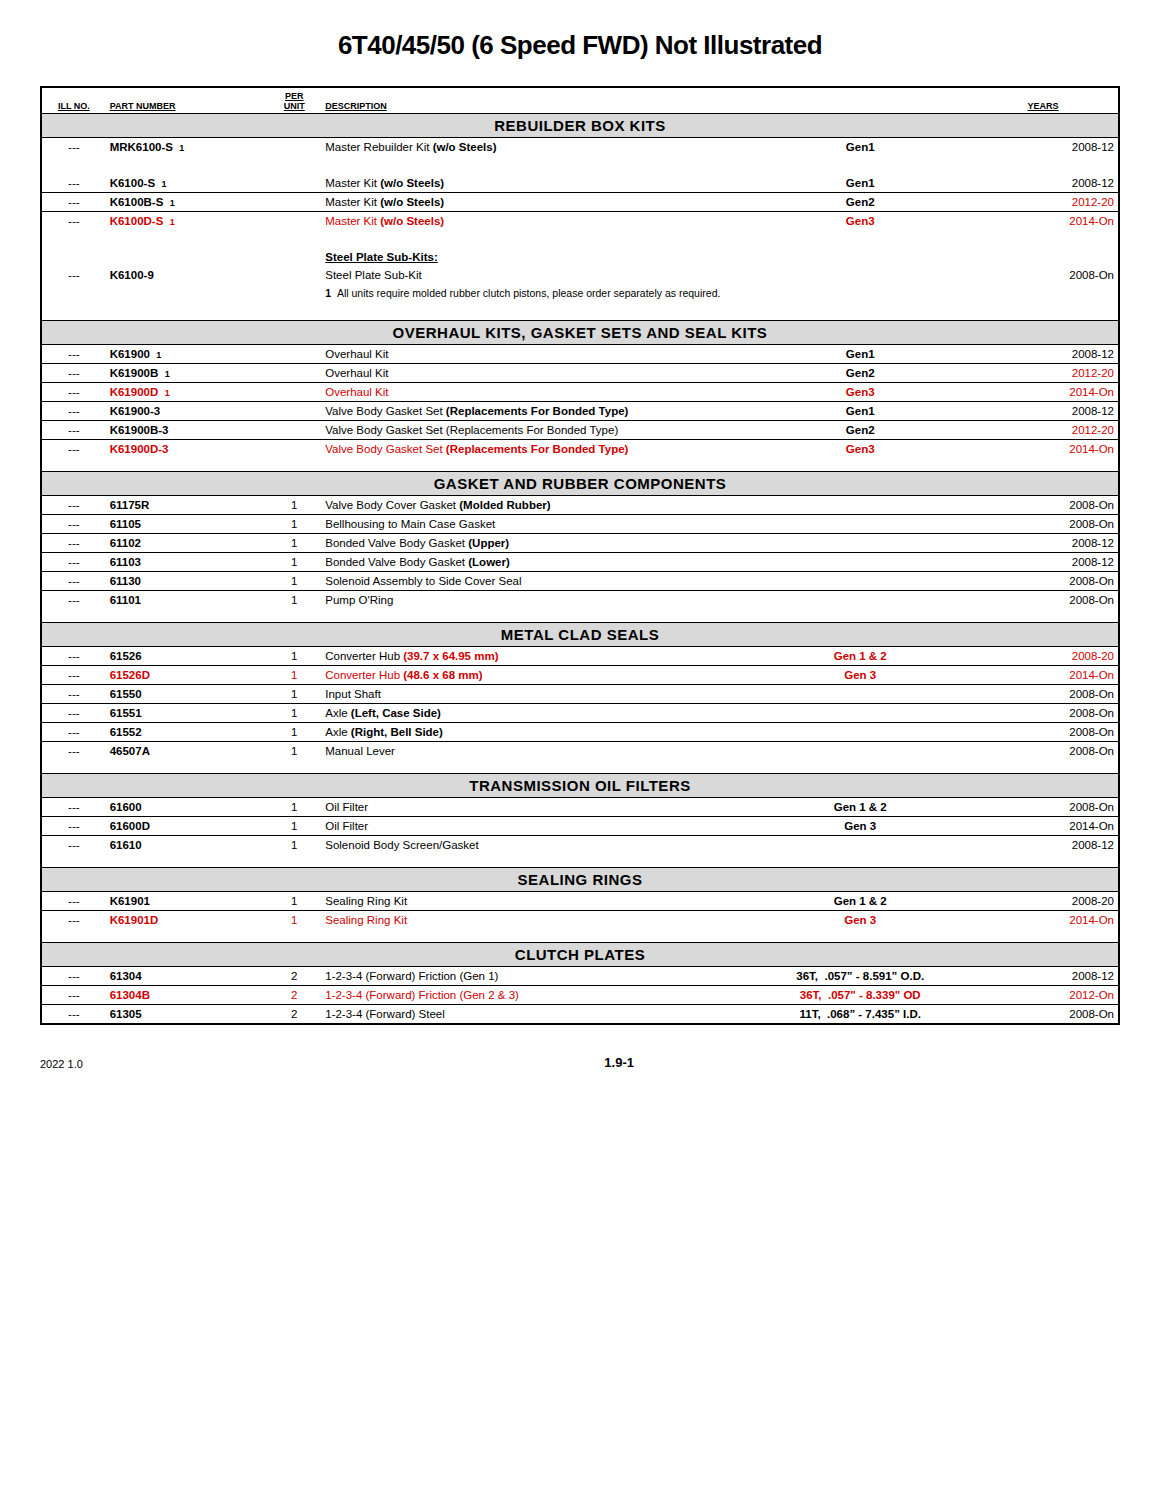6T40/45/50 (6 Speed FWD) Not Illustrated
| ILL NO. | PART NUMBER | PER UNIT | DESCRIPTION | | YEARS |
| REBUILDER BOX KITS |
| --- | MRK6100-S 1 | | Master Rebuilder Kit (w/o Steels) | Gen1 | 2008-12 |
| --- | K6100-S 1 | | Master Kit (w/o Steels) | Gen1 | 2008-12 |
| --- | K6100B-S 1 | | Master Kit (w/o Steels) | Gen2 | 2012-20 |
| --- | K6100D-S 1 | | Master Kit (w/o Steels) | Gen3 | 2014-On |
| | | | Steel Plate Sub-Kits: | | |
| --- | K6100-9 | | Steel Plate Sub-Kit | | 2008-On |
| | | | 1 All units require molded rubber clutch pistons, please order separately as required. |
| OVERHAUL KITS, GASKET SETS AND SEAL KITS |
| --- | K61900 1 | | Overhaul Kit | Gen1 | 2008-12 |
| --- | K61900B 1 | | Overhaul Kit | Gen2 | 2012-20 |
| --- | K61900D 1 | | Overhaul Kit | Gen3 | 2014-On |
| --- | K61900-3 | | Valve Body Gasket Set (Replacements For Bonded Type) | Gen1 | 2008-12 |
| --- | K61900B-3 | | Valve Body Gasket Set (Replacements For Bonded Type) | Gen2 | 2012-20 |
| --- | K61900D-3 | | Valve Body Gasket Set (Replacements For Bonded Type) | Gen3 | 2014-On |
| GASKET AND RUBBER COMPONENTS |
| --- | 61175R | 1 | Valve Body Cover Gasket (Molded Rubber) | | 2008-On |
| --- | 61105 | 1 | Bellhousing to Main Case Gasket | | 2008-On |
| --- | 61102 | 1 | Bonded Valve Body Gasket (Upper) | | 2008-12 |
| --- | 61103 | 1 | Bonded Valve Body Gasket (Lower) | | 2008-12 |
| --- | 61130 | 1 | Solenoid Assembly to Side Cover Seal | | 2008-On |
| --- | 61101 | 1 | Pump O'Ring | | 2008-On |
| METAL CLAD SEALS |
| --- | 61526 | 1 | Converter Hub (39.7 x 64.95 mm) | Gen 1 & 2 | 2008-20 |
| --- | 61526D | 1 | Converter Hub (48.6 x 68 mm) | Gen 3 | 2014-On |
| --- | 61550 | 1 | Input Shaft | | 2008-On |
| --- | 61551 | 1 | Axle (Left, Case Side) | | 2008-On |
| --- | 61552 | 1 | Axle (Right, Bell Side) | | 2008-On |
| --- | 46507A | 1 | Manual Lever | | 2008-On |
| TRANSMISSION OIL FILTERS |
| --- | 61600 | 1 | Oil Filter | Gen 1 & 2 | 2008-On |
| --- | 61600D | 1 | Oil Filter | Gen 3 | 2014-On |
| --- | 61610 | 1 | Solenoid Body Screen/Gasket | | 2008-12 |
| SEALING RINGS |
| --- | K61901 | 1 | Sealing Ring Kit | Gen 1 & 2 | 2008-20 |
| --- | K61901D | 1 | Sealing Ring Kit | Gen 3 | 2014-On |
| CLUTCH PLATES |
| --- | 61304 | 2 | 1-2-3-4 (Forward) Friction (Gen 1) | 36T, .057” - 8.591” O.D. | 2008-12 |
| --- | 61304B | 2 | 1-2-3-4 (Forward) Friction (Gen 2 & 3) | 36T, .057" - 8.339" OD | 2012-On |
| --- | 61305 | 2 | 1-2-3-4 (Forward) Steel | 11T, .068” - 7.435” I.D. | 2008-On |
2022 1.0
1.9-1